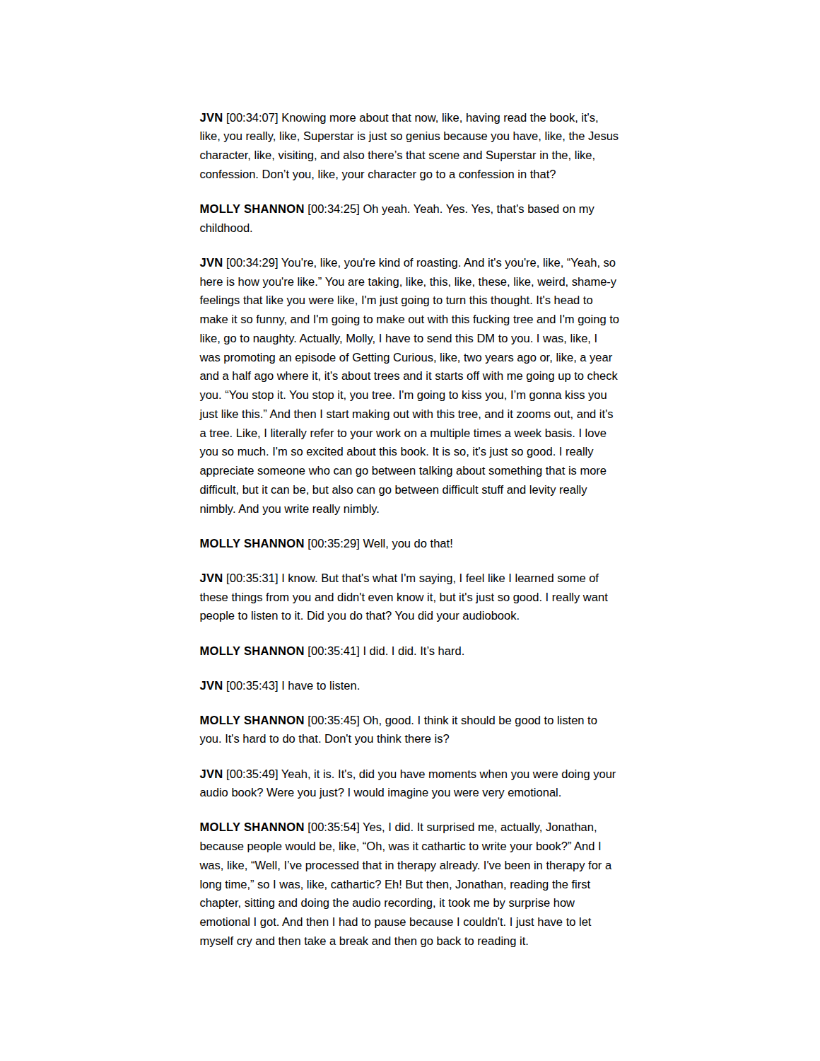JVN [00:34:07] Knowing more about that now, like, having read the book, it's, like, you really, like, Superstar is just so genius because you have, like, the Jesus character, like, visiting, and also there’s that scene and Superstar in the, like, confession. Don’t you, like, your character go to a confession in that?
MOLLY SHANNON [00:34:25] Oh yeah. Yeah. Yes. Yes, that's based on my childhood.
JVN [00:34:29] You're, like, you're kind of roasting. And it's you're, like, “Yeah, so here is how you're like.” You are taking, like, this, like, these, like, weird, shame-y feelings that like you were like, I'm just going to turn this thought. It's head to make it so funny, and I'm going to make out with this fucking tree and I'm going to like, go to naughty. Actually, Molly, I have to send this DM to you. I was, like, I was promoting an episode of Getting Curious, like, two years ago or, like, a year and a half ago where it, it's about trees and it starts off with me going up to check you. “You stop it. You stop it, you tree. I'm going to kiss you, I’m gonna kiss you just like this.” And then I start making out with this tree, and it zooms out, and it's a tree. Like, I literally refer to your work on a multiple times a week basis. I love you so much. I'm so excited about this book. It is so, it's just so good. I really appreciate someone who can go between talking about something that is more difficult, but it can be, but also can go between difficult stuff and levity really nimbly. And you write really nimbly.
MOLLY SHANNON [00:35:29] Well, you do that!
JVN [00:35:31] I know. But that's what I'm saying, I feel like I learned some of these things from you and didn't even know it, but it's just so good. I really want people to listen to it. Did you do that? You did your audiobook.
MOLLY SHANNON [00:35:41] I did. I did. It’s hard.
JVN [00:35:43] I have to listen.
MOLLY SHANNON [00:35:45] Oh, good. I think it should be good to listen to you. It's hard to do that. Don't you think there is?
JVN [00:35:49] Yeah, it is. It's, did you have moments when you were doing your audio book? Were you just? I would imagine you were very emotional.
MOLLY SHANNON [00:35:54] Yes, I did. It surprised me, actually, Jonathan, because people would be, like, “Oh, was it cathartic to write your book?” And I was, like, “Well, I’ve processed that in therapy already. I've been in therapy for a long time,” so I was, like, cathartic? Eh! But then, Jonathan, reading the first chapter, sitting and doing the audio recording, it took me by surprise how emotional I got. And then I had to pause because I couldn't. I just have to let myself cry and then take a break and then go back to reading it.